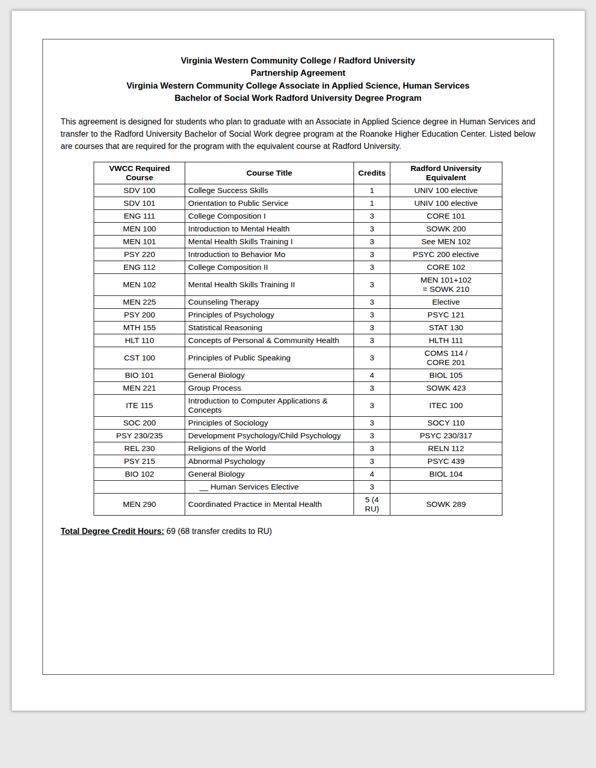Virginia Western Community College / Radford University
Partnership Agreement
Virginia Western Community College Associate in Applied Science, Human Services
Bachelor of Social Work Radford University Degree Program
This agreement is designed for students who plan to graduate with an Associate in Applied Science degree in Human Services and transfer to the Radford University Bachelor of Social Work degree program at the Roanoke Higher Education Center. Listed below are courses that are required for the program with the equivalent course at Radford University.
| VWCC Required Course | Course Title | Credits | Radford University Equivalent |
| --- | --- | --- | --- |
| SDV 100 | College Success Skills | 1 | UNIV 100 elective |
| SDV 101 | Orientation to Public Service | 1 | UNIV 100 elective |
| ENG 111 | College Composition I | 3 | CORE 101 |
| MEN 100 | Introduction to Mental Health | 3 | SOWK 200 |
| MEN 101 | Mental Health Skills Training I | 3 | See MEN 102 |
| PSY 220 | Introduction to Behavior Mo | 3 | PSYC 200 elective |
| ENG 112 | College Composition II | 3 | CORE 102 |
| MEN 102 | Mental Health Skills Training II | 3 | MEN 101+102 = SOWK 210 |
| MEN 225 | Counseling Therapy | 3 | Elective |
| PSY 200 | Principles of Psychology | 3 | PSYC 121 |
| MTH 155 | Statistical Reasoning | 3 | STAT 130 |
| HLT 110 | Concepts of Personal & Community Health | 3 | HLTH 111 |
| CST 100 | Principles of Public Speaking | 3 | COMS 114 / CORE 201 |
| BIO 101 | General Biology | 4 | BIOL 105 |
| MEN 221 | Group Process | 3 | SOWK 423 |
| ITE 115 | Introduction to Computer Applications & Concepts | 3 | ITEC 100 |
| SOC 200 | Principles of Sociology | 3 | SOCY 110 |
| PSY 230/235 | Development Psychology/Child Psychology | 3 | PSYC 230/317 |
| REL 230 | Religions of the World | 3 | RELN 112 |
| PSY 215 | Abnormal Psychology | 3 | PSYC 439 |
| BIO 102 | General Biology | 4 | BIOL 104 |
| | __ Human Services Elective | 3 | |
| MEN 290 | Coordinated Practice in Mental Health | 5 (4 RU) | SOWK 289 |
Total Degree Credit Hours: 69 (68 transfer credits to RU)